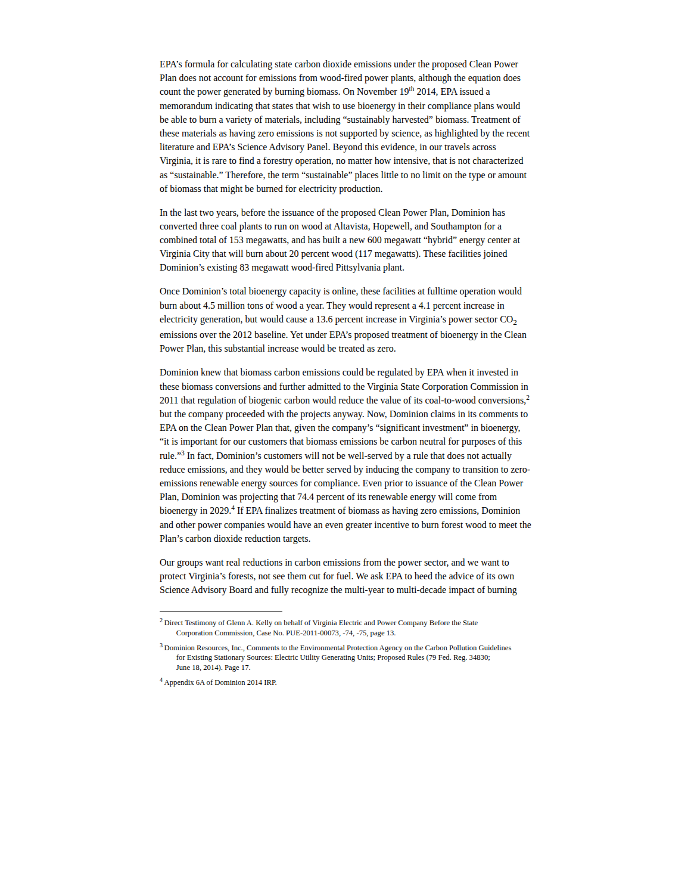EPA’s formula for calculating state carbon dioxide emissions under the proposed Clean Power Plan does not account for emissions from wood-fired power plants, although the equation does count the power generated by burning biomass. On November 19th 2014, EPA issued a memorandum indicating that states that wish to use bioenergy in their compliance plans would be able to burn a variety of materials, including “sustainably harvested” biomass. Treatment of these materials as having zero emissions is not supported by science, as highlighted by the recent literature and EPA’s Science Advisory Panel. Beyond this evidence, in our travels across Virginia, it is rare to find a forestry operation, no matter how intensive, that is not characterized as “sustainable.” Therefore, the term “sustainable” places little to no limit on the type or amount of biomass that might be burned for electricity production.
In the last two years, before the issuance of the proposed Clean Power Plan, Dominion has converted three coal plants to run on wood at Altavista, Hopewell, and Southampton for a combined total of 153 megawatts, and has built a new 600 megawatt “hybrid” energy center at Virginia City that will burn about 20 percent wood (117 megawatts). These facilities joined Dominion’s existing 83 megawatt wood-fired Pittsylvania plant.
Once Dominion’s total bioenergy capacity is online, these facilities at fulltime operation would burn about 4.5 million tons of wood a year. They would represent a 4.1 percent increase in electricity generation, but would cause a 13.6 percent increase in Virginia’s power sector CO2 emissions over the 2012 baseline. Yet under EPA’s proposed treatment of bioenergy in the Clean Power Plan, this substantial increase would be treated as zero.
Dominion knew that biomass carbon emissions could be regulated by EPA when it invested in these biomass conversions and further admitted to the Virginia State Corporation Commission in 2011 that regulation of biogenic carbon would reduce the value of its coal-to-wood conversions,2 but the company proceeded with the projects anyway. Now, Dominion claims in its comments to EPA on the Clean Power Plan that, given the company’s “significant investment” in bioenergy, “it is important for our customers that biomass emissions be carbon neutral for purposes of this rule.”3 In fact, Dominion’s customers will not be well-served by a rule that does not actually reduce emissions, and they would be better served by inducing the company to transition to zero-emissions renewable energy sources for compliance. Even prior to issuance of the Clean Power Plan, Dominion was projecting that 74.4 percent of its renewable energy will come from bioenergy in 2029.4 If EPA finalizes treatment of biomass as having zero emissions, Dominion and other power companies would have an even greater incentive to burn forest wood to meet the Plan’s carbon dioxide reduction targets.
Our groups want real reductions in carbon emissions from the power sector, and we want to protect Virginia’s forests, not see them cut for fuel. We ask EPA to heed the advice of its own Science Advisory Board and fully recognize the multi-year to multi-decade impact of burning
2 Direct Testimony of Glenn A. Kelly on behalf of Virginia Electric and Power Company Before the StateCorporation Commission, Case No. PUE-2011-00073, -74, -75, page 13.
3 Dominion Resources, Inc., Comments to the Environmental Protection Agency on the Carbon Pollution Guidelinesfor Existing Stationary Sources: Electric Utility Generating Units; Proposed Rules (79 Fed. Reg. 34830; June 18, 2014). Page 17.
4 Appendix 6A of Dominion 2014 IRP.